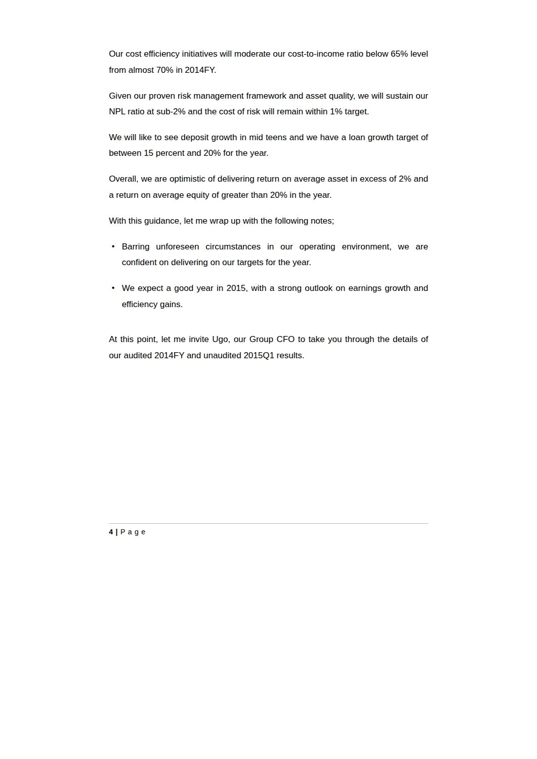Our cost efficiency initiatives will moderate our cost-to-income ratio below 65% level from almost 70% in 2014FY.
Given our proven risk management framework and asset quality, we will sustain our NPL ratio at sub-2% and the cost of risk will remain within 1% target.
We will like to see deposit growth in mid teens and we have a loan growth target of between 15 percent and 20% for the year.
Overall, we are optimistic of delivering return on average asset in excess of 2% and a return on average equity of greater than 20% in the year.
With this guidance, let me wrap up with the following notes;
Barring unforeseen circumstances in our operating environment, we are confident on delivering on our targets for the year.
We expect a good year in 2015, with a strong outlook on earnings growth and efficiency gains.
At this point, let me invite Ugo, our Group CFO to take you through the details of our audited 2014FY and unaudited 2015Q1 results.
4 | P a g e